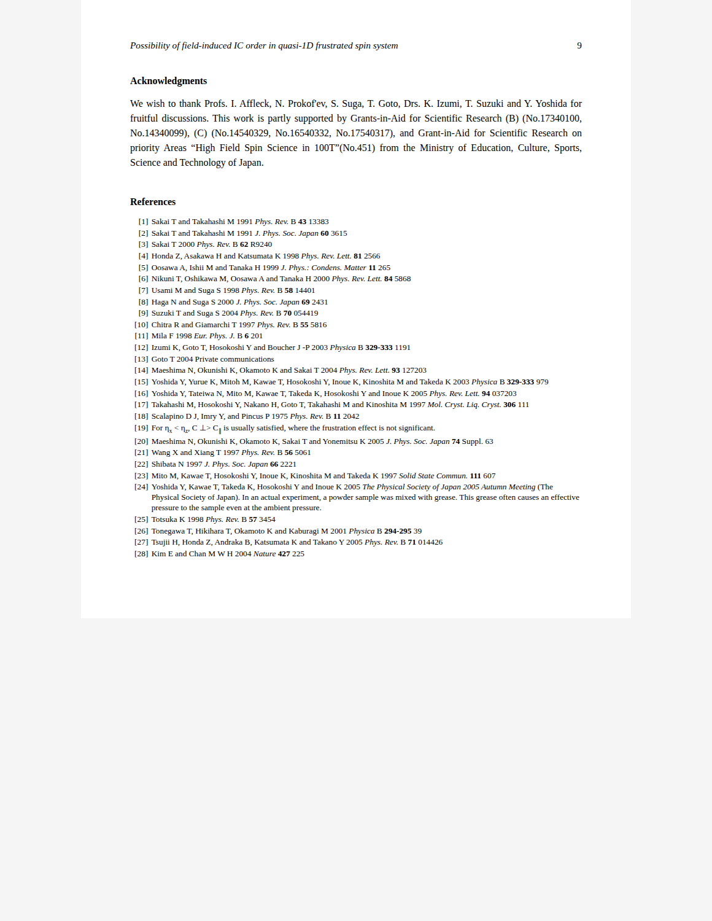Possibility of field-induced IC order in quasi-1D frustrated spin system 9
Acknowledgments
We wish to thank Profs. I. Affleck, N. Prokof'ev, S. Suga, T. Goto, Drs. K. Izumi, T. Suzuki and Y. Yoshida for fruitful discussions. This work is partly supported by Grants-in-Aid for Scientific Research (B) (No.17340100, No.14340099), (C) (No.14540329, No.16540332, No.17540317), and Grant-in-Aid for Scientific Research on priority Areas “High Field Spin Science in 100T”(No.451) from the Ministry of Education, Culture, Sports, Science and Technology of Japan.
References
[1] Sakai T and Takahashi M 1991 Phys. Rev. B 43 13383
[2] Sakai T and Takahashi M 1991 J. Phys. Soc. Japan 60 3615
[3] Sakai T 2000 Phys. Rev. B 62 R9240
[4] Honda Z, Asakawa H and Katsumata K 1998 Phys. Rev. Lett. 81 2566
[5] Oosawa A, Ishii M and Tanaka H 1999 J. Phys.: Condens. Matter 11 265
[6] Nikuni T, Oshikawa M, Oosawa A and Tanaka H 2000 Phys. Rev. Lett. 84 5868
[7] Usami M and Suga S 1998 Phys. Rev. B 58 14401
[8] Haga N and Suga S 2000 J. Phys. Soc. Japan 69 2431
[9] Suzuki T and Suga S 2004 Phys. Rev. B 70 054419
[10] Chitra R and Giamarchi T 1997 Phys. Rev. B 55 5816
[11] Mila F 1998 Eur. Phys. J. B 6 201
[12] Izumi K, Goto T, Hosokoshi Y and Boucher J -P 2003 Physica B 329-333 1191
[13] Goto T 2004 Private communications
[14] Maeshima N, Okunishi K, Okamoto K and Sakai T 2004 Phys. Rev. Lett. 93 127203
[15] Yoshida Y, Yurue K, Mitoh M, Kawae T, Hosokoshi Y, Inoue K, Kinoshita M and Takeda K 2003 Physica B 329-333 979
[16] Yoshida Y, Tateiwa N, Mito M, Kawae T, Takeda K, Hosokoshi Y and Inoue K 2005 Phys. Rev. Lett. 94 037203
[17] Takahashi M, Hosokoshi Y, Nakano H, Goto T, Takahashi M and Kinoshita M 1997 Mol. Cryst. Liq. Cryst. 306 111
[18] Scalapino D J, Imry Y, and Pincus P 1975 Phys. Rev. B 11 2042
[19] For ηx < ηz, C ⊥> C∥ is usually satisfied, where the frustration effect is not significant.
[20] Maeshima N, Okunishi K, Okamoto K, Sakai T and Yonemitsu K 2005 J. Phys. Soc. Japan 74 Suppl. 63
[21] Wang X and Xiang T 1997 Phys. Rev. B 56 5061
[22] Shibata N 1997 J. Phys. Soc. Japan 66 2221
[23] Mito M, Kawae T, Hosokoshi Y, Inoue K, Kinoshita M and Takeda K 1997 Solid State Commun. 111 607
[24] Yoshida Y, Kawae T, Takeda K, Hosokoshi Y and Inoue K 2005 The Physical Society of Japan 2005 Autumn Meeting (The Physical Society of Japan). In an actual experiment, a powder sample was mixed with grease. This grease often causes an effective pressure to the sample even at the ambient pressure.
[25] Totsuka K 1998 Phys. Rev. B 57 3454
[26] Tonegawa T, Hikihara T, Okamoto K and Kaburagi M 2001 Physica B 294-295 39
[27] Tsujii H, Honda Z, Andraka B, Katsumata K and Takano Y 2005 Phys. Rev. B 71 014426
[28] Kim E and Chan M W H 2004 Nature 427 225